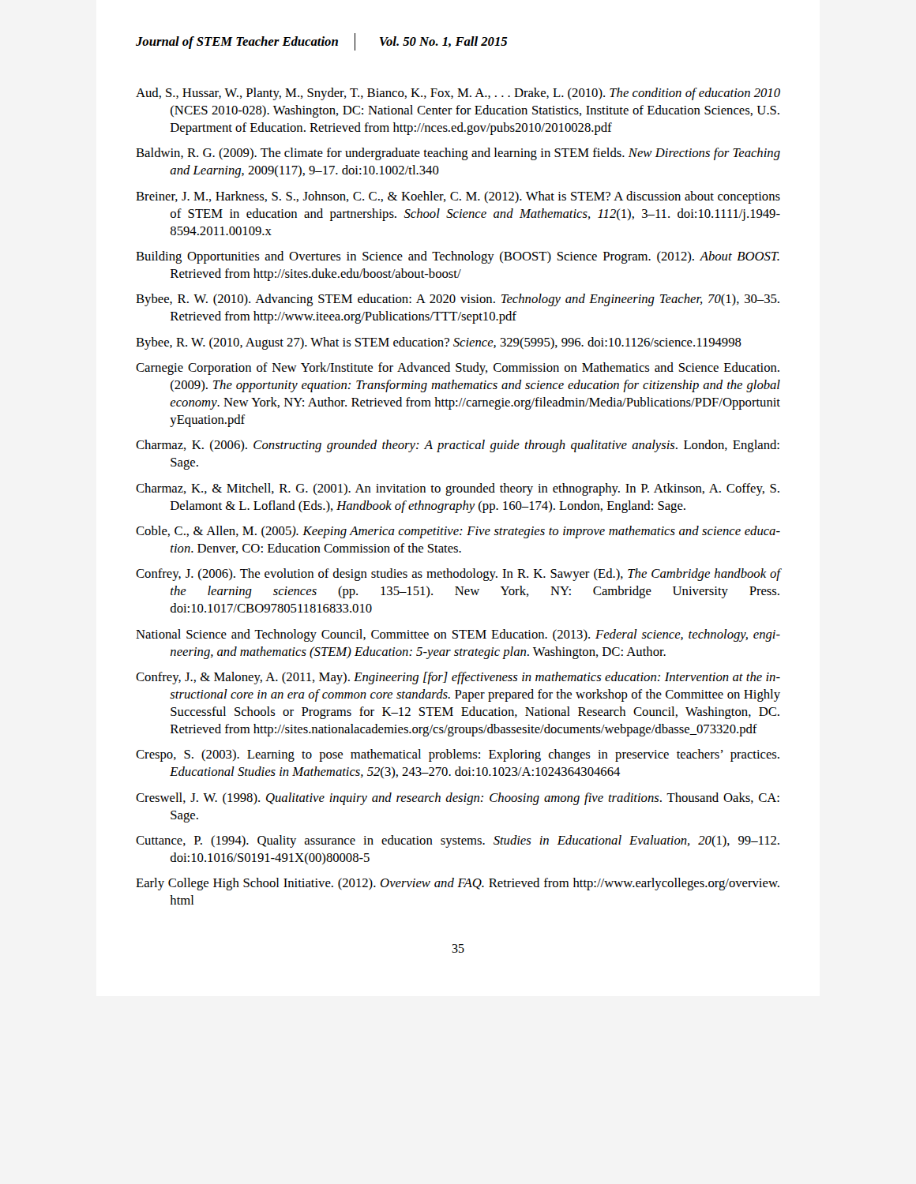Journal of STEM Teacher Education Vol. 50 No. 1, Fall 2015
Aud, S., Hussar, W., Planty, M., Snyder, T., Bianco, K., Fox, M. A., . . . Drake, L. (2010). The condition of education 2010 (NCES 2010-028). Washington, DC: National Center for Education Statistics, Institute of Education Sciences, U.S. Department of Education. Retrieved from http://nces.ed.gov/pubs2010/2010028.pdf
Baldwin, R. G. (2009). The climate for undergraduate teaching and learning in STEM fields. New Directions for Teaching and Learning, 2009(117), 9–17. doi:10.1002/tl.340
Breiner, J. M., Harkness, S. S., Johnson, C. C., & Koehler, C. M. (2012). What is STEM? A discussion about conceptions of STEM in education and partnerships. School Science and Mathematics, 112(1), 3–11. doi:10.1111/j.1949-8594.2011.00109.x
Building Opportunities and Overtures in Science and Technology (BOOST) Science Program. (2012). About BOOST. Retrieved from http://sites.duke.edu/boost/about-boost/
Bybee, R. W. (2010). Advancing STEM education: A 2020 vision. Technology and Engineering Teacher, 70(1), 30–35. Retrieved from http://www.iteea.org/Publications/TTT/sept10.pdf
Bybee, R. W. (2010, August 27). What is STEM education? Science, 329(5995), 996. doi:10.1126/science.1194998
Carnegie Corporation of New York/Institute for Advanced Study, Commission on Mathematics and Science Education. (2009). The opportunity equation: Transforming mathematics and science education for citizenship and the global economy. New York, NY: Author. Retrieved from http://carnegie.org/fileadmin/Media/Publications/PDF/OpportunityEquation.pdf
Charmaz, K. (2006). Constructing grounded theory: A practical guide through qualitative analysis. London, England: Sage.
Charmaz, K., & Mitchell, R. G. (2001). An invitation to grounded theory in ethnography. In P. Atkinson, A. Coffey, S. Delamont & L. Lofland (Eds.), Handbook of ethnography (pp. 160–174). London, England: Sage.
Coble, C., & Allen, M. (2005). Keeping America competitive: Five strategies to improve mathematics and science education. Denver, CO: Education Commission of the States.
Confrey, J. (2006). The evolution of design studies as methodology. In R. K. Sawyer (Ed.), The Cambridge handbook of the learning sciences (pp. 135–151). New York, NY: Cambridge University Press. doi:10.1017/CBO9780511816833.010
National Science and Technology Council, Committee on STEM Education. (2013). Federal science, technology, engineering, and mathematics (STEM) Education: 5-year strategic plan. Washington, DC: Author.
Confrey, J., & Maloney, A. (2011, May). Engineering [for] effectiveness in mathematics education: Intervention at the instructional core in an era of common core standards. Paper prepared for the workshop of the Committee on Highly Successful Schools or Programs for K–12 STEM Education, National Research Council, Washington, DC. Retrieved from http://sites.nationalacademies.org/cs/groups/dbassesite/documents/webpage/dbasse_073320.pdf
Crespo, S. (2003). Learning to pose mathematical problems: Exploring changes in preservice teachers’ practices. Educational Studies in Mathematics, 52(3), 243–270. doi:10.1023/A:1024364304664
Creswell, J. W. (1998). Qualitative inquiry and research design: Choosing among five traditions. Thousand Oaks, CA: Sage.
Cuttance, P. (1994). Quality assurance in education systems. Studies in Educational Evaluation, 20(1), 99–112. doi:10.1016/S0191-491X(00)80008-5
Early College High School Initiative. (2012). Overview and FAQ. Retrieved from http://www.earlycolleges.org/overview.html
35